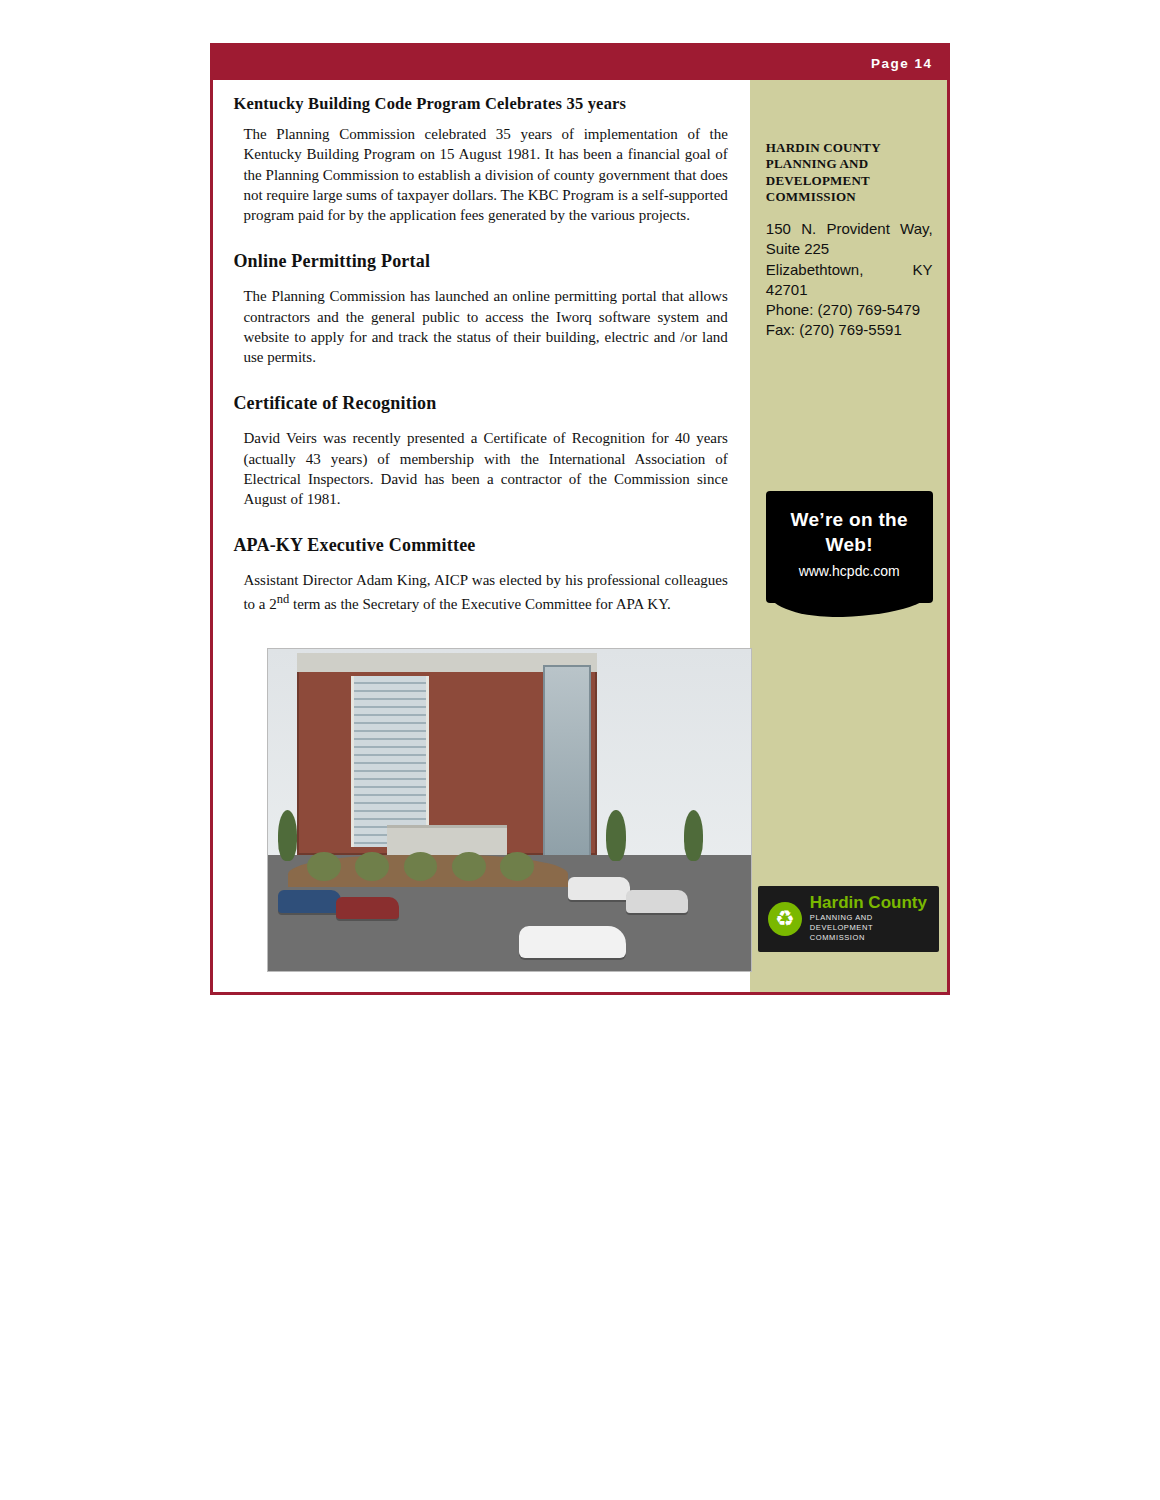Page 14
HARDIN COUNTY
PLANNING AND
DEVELOPMENT
COMMISSION
150 N. Provident Way, Suite 225
Elizabethtown, KY 42701
Phone: (270) 769-5479
Fax: (270) 769-5591
We’re on the Web!
www.hcpdc.com
Hardin County
PLANNING AND DEVELOPMENT COMMISSION
Kentucky Building Code Program Celebrates 35 years
The Planning Commission celebrated 35 years of implementation of the Kentucky Building Program on 15 August 1981. It has been a financial goal of the Planning Commission to establish a division of county government that does not require large sums of taxpayer dollars. The KBC Program is a self-supported program paid for by the application fees generated by the various projects.
Online Permitting Portal
The Planning Commission has launched an online permitting portal that allows contractors and the general public to access the Iworq software system and website to apply for and track the status of their building, electric and /or land use permits.
Certificate of Recognition
David Veirs was recently presented a Certificate of Recognition for 40 years (actually 43 years) of membership with the International Association of Electrical Inspectors. David has been a contractor of the Commission since August of 1981.
APA-KY Executive Committee
Assistant Director Adam King, AICP was elected by his professional colleagues to a 2nd term as the Secretary of the Executive Committee for APA KY.